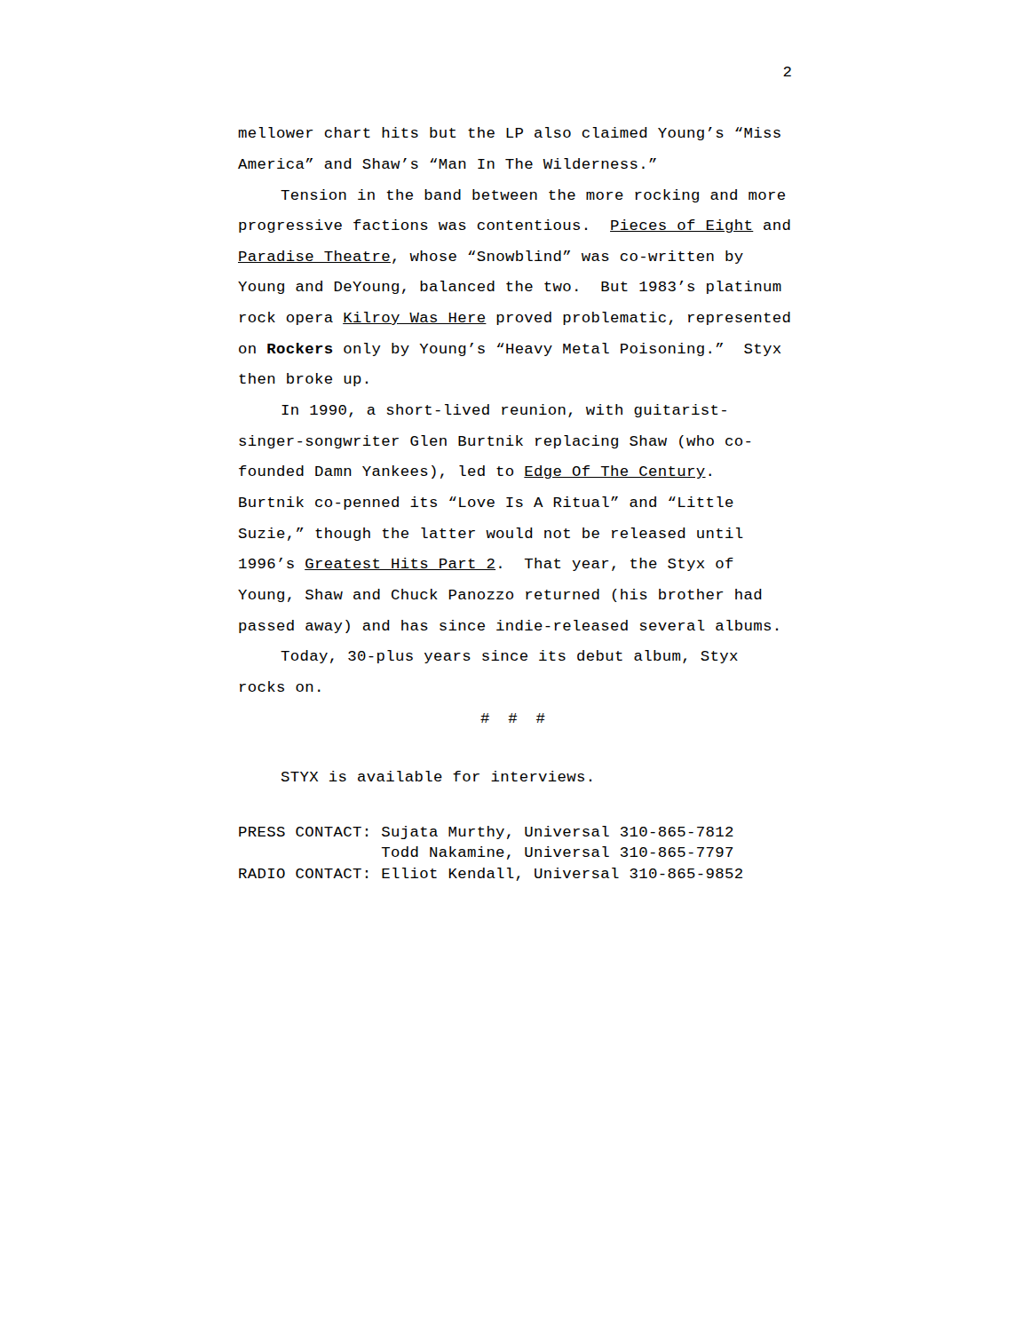2
mellower chart hits but the LP also claimed Young’s “Miss America” and Shaw’s “Man In The Wilderness.”
Tension in the band between the more rocking and more progressive factions was contentious. Pieces of Eight and Paradise Theatre, whose “Snowblind” was co-written by Young and DeYoung, balanced the two. But 1983’s platinum rock opera Kilroy Was Here proved problematic, represented on Rockers only by Young’s “Heavy Metal Poisoning.” Styx then broke up.
In 1990, a short-lived reunion, with guitarist-singer-songwriter Glen Burtnik replacing Shaw (who co-founded Damn Yankees), led to Edge Of The Century. Burtnik co-penned its “Love Is A Ritual” and “Little Suzie,” though the latter would not be released until 1996’s Greatest Hits Part 2. That year, the Styx of Young, Shaw and Chuck Panozzo returned (his brother had passed away) and has since indie-released several albums.
Today, 30-plus years since its debut album, Styx rocks on.
# # #
STYX is available for interviews.
PRESS CONTACT: Sujata Murthy, Universal 310-865-7812 Todd Nakamine, Universal 310-865-7797 RADIO CONTACT: Elliot Kendall, Universal 310-865-9852